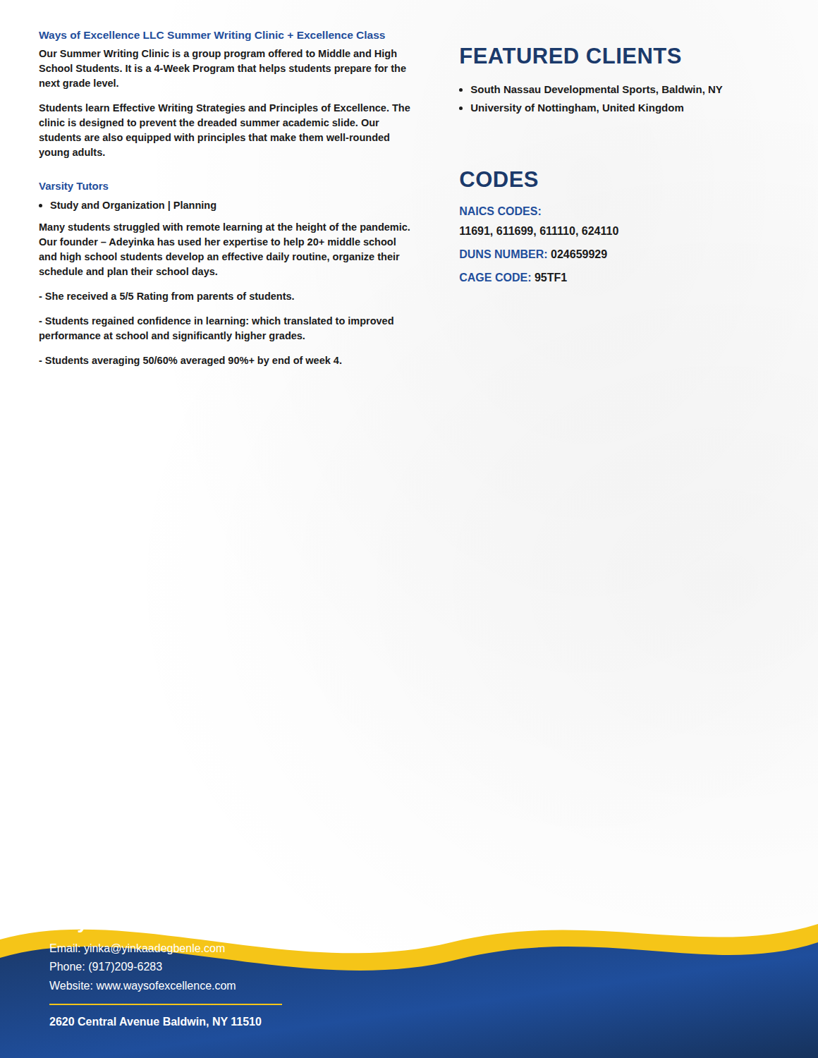Ways of Excellence LLC Summer Writing Clinic + Excellence Class
Our Summer Writing Clinic is a group program offered to Middle and High School Students. It is a 4-Week Program that helps students prepare for the next grade level.
Students learn Effective Writing Strategies and Principles of Excellence. The clinic is designed to prevent the dreaded summer academic slide. Our students are also equipped with principles that make them well-rounded young adults.
Varsity Tutors
Study and Organization | Planning
Many students struggled with remote learning at the height of the pandemic. Our founder – Adeyinka has used her expertise to help 20+ middle school and high school students develop an effective daily routine, organize their schedule and plan their school days.
- She received a 5/5 Rating from parents of students.
- Students regained confidence in learning: which translated to improved performance at school and significantly higher grades.
- Students averaging 50/60% averaged 90%+ by end of week 4.
FEATURED CLIENTS
South Nassau Developmental Sports, Baldwin, NY
University of Nottingham, United Kingdom
CODES
NAICS CODES:
11691, 611699, 611110, 624110
DUNS NUMBER: 024659929
CAGE CODE: 95TF1
Ways of Excellence LLC
Email: yinka@yinkaadegbenle.com
Phone: (917)209-6283
Website: www.waysofexcellence.com
2620 Central Avenue Baldwin, NY 11510